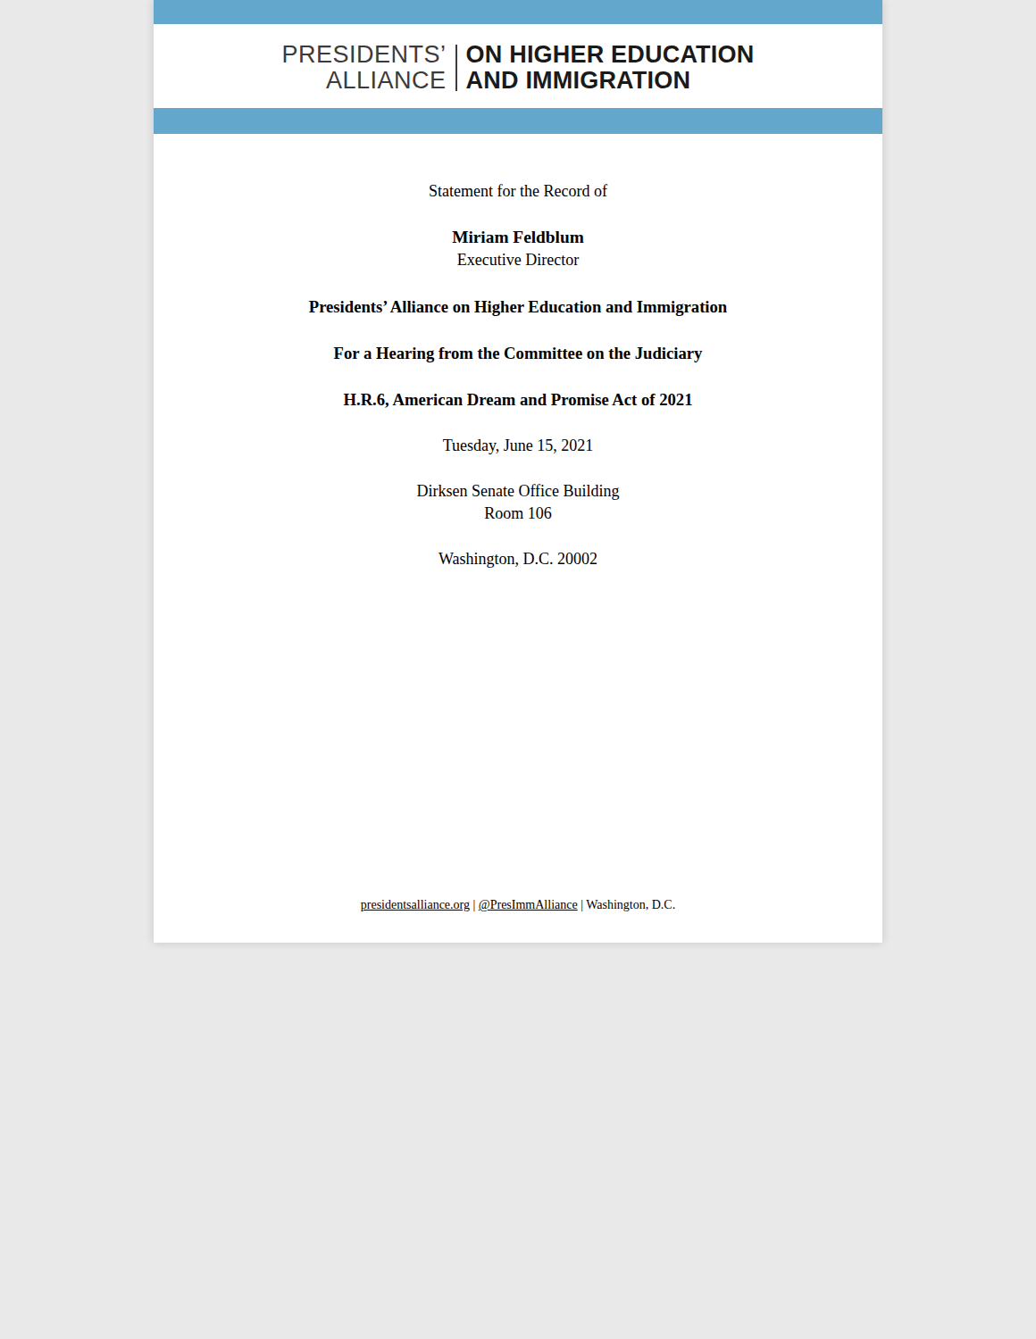PRESIDENTS’ ALLIANCE
ON HIGHER EDUCATION AND IMMIGRATION
Statement for the Record of
Miriam Feldblum
Executive Director
Presidents’ Alliance on Higher Education and Immigration
For a Hearing from the Committee on the Judiciary
H.R.6, American Dream and Promise Act of 2021
Tuesday, June 15, 2021
Dirksen Senate Office Building
Room 106
Washington, D.C. 20002
presidentsalliance.org | @PresImmAlliance | Washington, D.C.